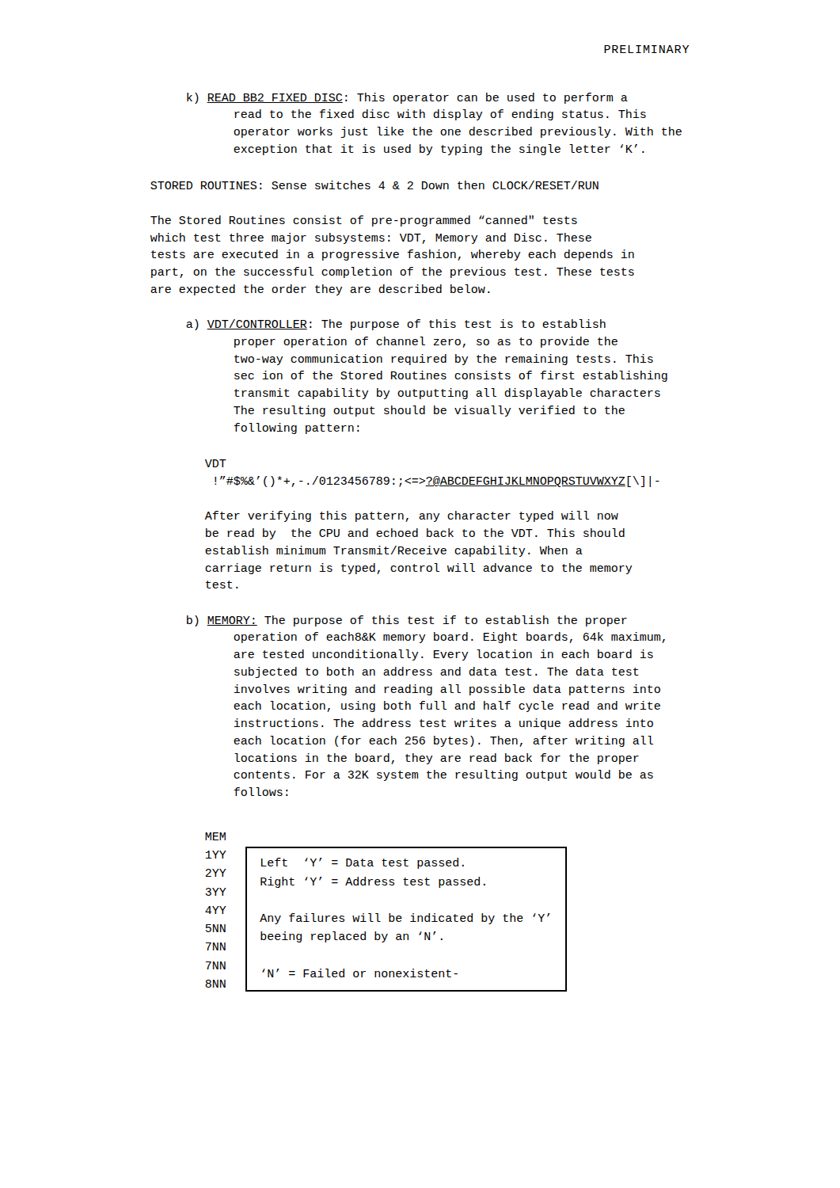PRELIMINARY
k) READ BB2 FIXED DISC: This operator can be used to perform a read to the fixed disc with display of ending status. This operator works just like the one described previously. With the exception that it is used by typing the single letter ‘K’.
STORED ROUTINES: Sense switches 4 & 2 Down then CLOCK/RESET/RUN
The Stored Routines consist of pre-programmed “canned" tests which test three major subsystems: VDT, Memory and Disc. These tests are executed in a progressive fashion, whereby each depends in part, on the successful completion of the previous test. These tests are expected the order they are described below.
a) VDT/CONTROLLER: The purpose of this test is to establish proper operation of channel zero, so as to provide the two-way communication required by the remaining tests. This sec ion of the Stored Routines consists of first establishing transmit capability by outputting all displayable characters The resulting output should be visually verified to the following pattern:
VDT !”#$%&’()*+,-./0123456789:;<=>?@ABCDEFGHIJKLMNOPQRSTUVWXYZ[\]|-
After verifying this pattern, any character typed will now be read by the CPU and echoed back to the VDT. This should establish minimum Transmit/Receive capability. When a carriage return is typed, control will advance to the memory test.
b) MEMORY: The purpose of this test if to establish the proper operation of each8&K memory board. Eight boards, 64k maximum, are tested unconditionally. Every location in each board is subjected to both an address and data test. The data test involves writing and reading all possible data patterns into each location, using both full and half cycle read and write instructions. The address test writes a unique address into each location (for each 256 bytes). Then, after writing all locations in the board, they are read back for the proper contents. For a 32K system the resulting output would be as follows:
MEM 1YY 2YY 3YY 4YY 5NN 7NN 7NN 8NN
Left ‘Y’ = Data test passed. Right ‘Y’ = Address test passed. Any failures will be indicated by the ‘Y’ beeing replaced by an ‘N’. ‘N’ = Failed or nonexistent-